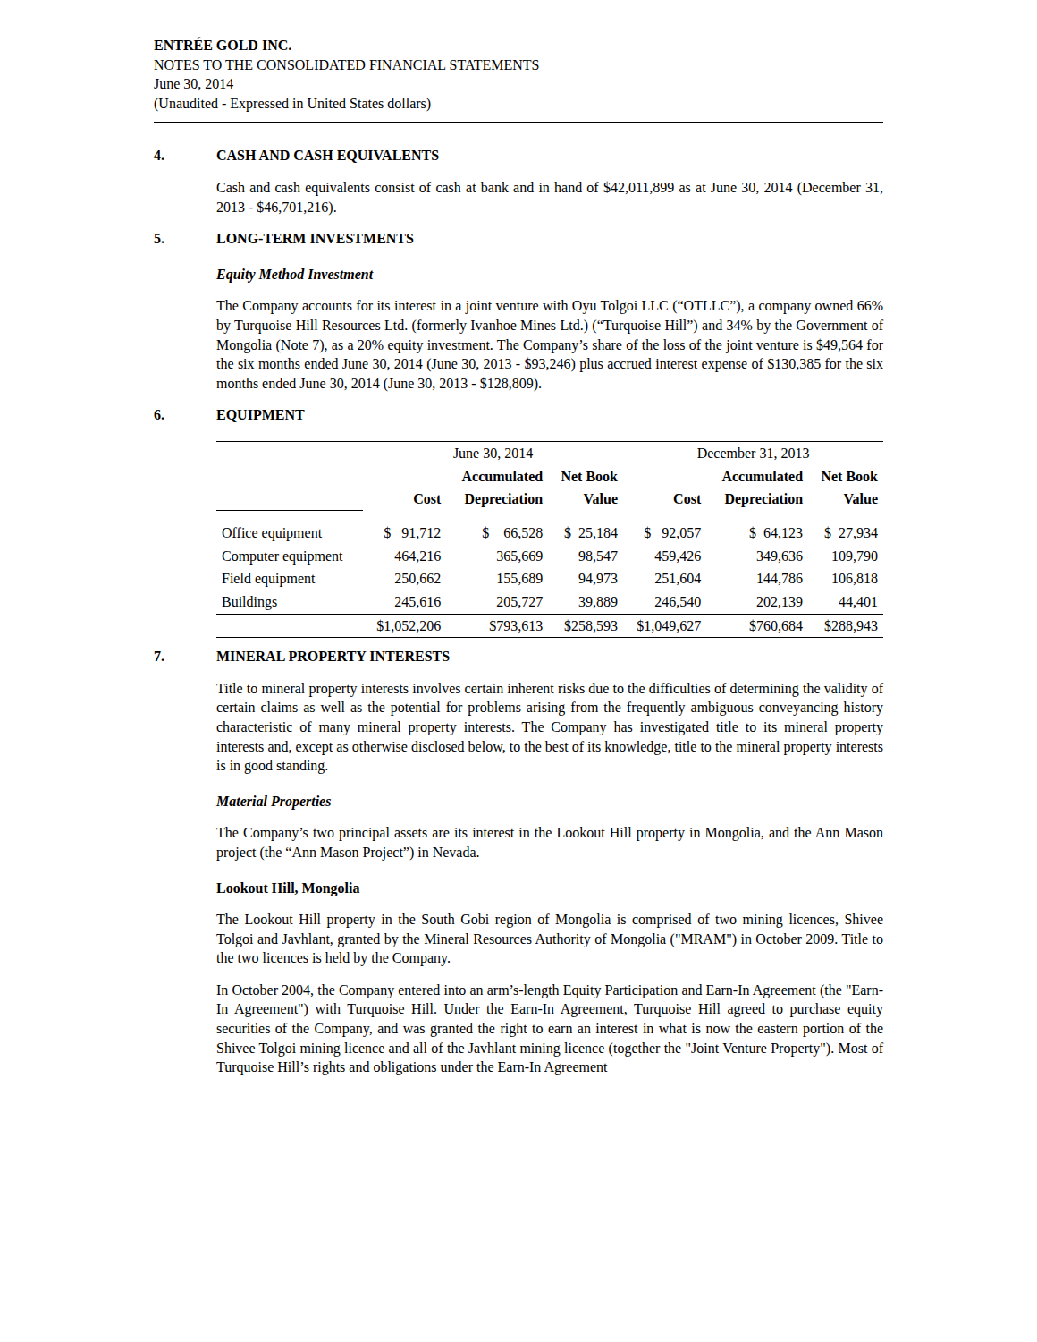ENTRÉE GOLD INC.
NOTES TO THE CONSOLIDATED FINANCIAL STATEMENTS
June 30, 2014
(Unaudited - Expressed in United States dollars)
4.
Cash and Cash Equivalents
Cash and cash equivalents consist of cash at bank and in hand of $42,011,899 as at June 30, 2014 (December 31, 2013 - $46,701,216).
5.
Long-Term Investments
Equity Method Investment
The Company accounts for its interest in a joint venture with Oyu Tolgoi LLC (“OTLLC”), a company owned 66% by Turquoise Hill Resources Ltd. (formerly Ivanhoe Mines Ltd.) (“Turquoise Hill”) and 34% by the Government of Mongolia (Note 7), as a 20% equity investment. The Company’s share of the loss of the joint venture is $49,564 for the six months ended June 30, 2014 (June 30, 2013 - $93,246) plus accrued interest expense of $130,385 for the six months ended June 30, 2014 (June 30, 2013 - $128,809).
6.
Equipment
| | June 30, 2014 | December 31, 2013 |
| | | Accumulated | Net Book | | Accumulated | Net Book |
| | Cost | Depreciation | Value | Cost | Depreciation | Value |
| Office equipment | $ 91,712 | $ 66,528 | $ 25,184 | $ 92,057 | $ 64,123 | $ 27,934 |
| Computer equipment | 464,216 | 365,669 | 98,547 | 459,426 | 349,636 | 109,790 |
| Field equipment | 250,662 | 155,689 | 94,973 | 251,604 | 144,786 | 106,818 |
| Buildings | 245,616 | 205,727 | 39,889 | 246,540 | 202,139 | 44,401 |
| | $1,052,206 | $793,613 | $258,593 | $1,049,627 | $760,684 | $288,943 |
7.
Mineral Property Interests
Title to mineral property interests involves certain inherent risks due to the difficulties of determining the validity of certain claims as well as the potential for problems arising from the frequently ambiguous conveyancing history characteristic of many mineral property interests. The Company has investigated title to its mineral property interests and, except as otherwise disclosed below, to the best of its knowledge, title to the mineral property interests is in good standing.
Material Properties
The Company’s two principal assets are its interest in the Lookout Hill property in Mongolia, and the Ann Mason project (the “Ann Mason Project”) in Nevada.
Lookout Hill, Mongolia
The Lookout Hill property in the South Gobi region of Mongolia is comprised of two mining licences, Shivee Tolgoi and Javhlant, granted by the Mineral Resources Authority of Mongolia ("MRAM") in October 2009. Title to the two licences is held by the Company.
In October 2004, the Company entered into an arm’s-length Equity Participation and Earn-In Agreement (the "Earn-In Agreement") with Turquoise Hill. Under the Earn-In Agreement, Turquoise Hill agreed to purchase equity securities of the Company, and was granted the right to earn an interest in what is now the eastern portion of the Shivee Tolgoi mining licence and all of the Javhlant mining licence (together the "Joint Venture Property"). Most of Turquoise Hill’s rights and obligations under the Earn-In Agreement